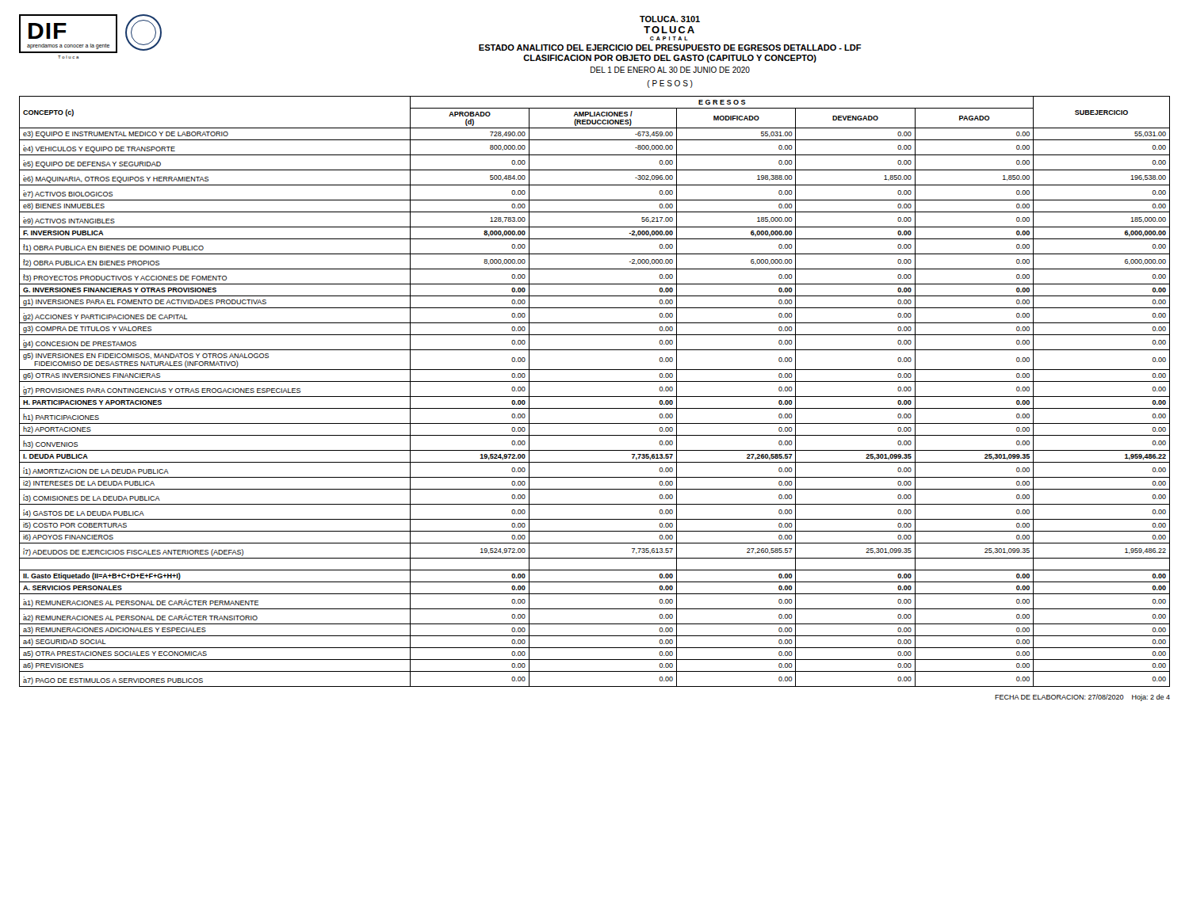DIFaprendamos a conocer a la gente
T o l u c a
TOLUCA. 3101
TOLUCACAPITAL ESTADO ANALITICO DEL EJERCICIO DEL PRESUPUESTO DE EGRESOS DETALLADO - LDF
CLASIFICACION POR OBJETO DEL GASTO (CAPITULO Y CONCEPTO)
DEL 1 DE ENERO AL 30 DE JUNIO DE 2020
( P E S O S )
| CONCEPTO (c) | E G R E S O S | SUBEJERCICIO |
| --- | --- | --- |
| APROBADO (d) | AMPLIACIONES / (REDUCCIONES) | MODIFICADO | DEVENGADO | PAGADO |
| e3) EQUIPO E INSTRUMENTAL MEDICO Y DE LABORATORIO | 728,490.00 | -673,459.00 | 55,031.00 | 0.00 | 0.00 | 55,031.00 |
| e4) VEHICULOS Y EQUIPO DE TRANSPORTE | 800,000.00 | -800,000.00 | 0.00 | 0.00 | 0.00 | 0.00 |
| e5) EQUIPO DE DEFENSA Y SEGURIDAD | 0.00 | 0.00 | 0.00 | 0.00 | 0.00 | 0.00 |
| e6) MAQUINARIA, OTROS EQUIPOS Y HERRAMIENTAS | 500,484.00 | -302,096.00 | 198,388.00 | 1,850.00 | 1,850.00 | 196,538.00 |
| e7) ACTIVOS BIOLOGICOS | 0.00 | 0.00 | 0.00 | 0.00 | 0.00 | 0.00 |
| e8) BIENES INMUEBLES | 0.00 | 0.00 | 0.00 | 0.00 | 0.00 | 0.00 |
| e9) ACTIVOS INTANGIBLES | 128,783.00 | 56,217.00 | 185,000.00 | 0.00 | 0.00 | 185,000.00 |
| F. INVERSION PUBLICA | 8,000,000.00 | -2,000,000.00 | 6,000,000.00 | 0.00 | 0.00 | 6,000,000.00 |
| f1) OBRA PUBLICA EN BIENES DE DOMINIO PUBLICO | 0.00 | 0.00 | 0.00 | 0.00 | 0.00 | 0.00 |
| f2) OBRA PUBLICA EN BIENES PROPIOS | 8,000,000.00 | -2,000,000.00 | 6,000,000.00 | 0.00 | 0.00 | 6,000,000.00 |
| f3) PROYECTOS PRODUCTIVOS Y ACCIONES DE FOMENTO | 0.00 | 0.00 | 0.00 | 0.00 | 0.00 | 0.00 |
| G. INVERSIONES FINANCIERAS Y OTRAS PROVISIONES | 0.00 | 0.00 | 0.00 | 0.00 | 0.00 | 0.00 |
| g1) INVERSIONES PARA EL FOMENTO DE ACTIVIDADES PRODUCTIVAS | 0.00 | 0.00 | 0.00 | 0.00 | 0.00 | 0.00 |
| g2) ACCIONES Y PARTICIPACIONES DE CAPITAL | 0.00 | 0.00 | 0.00 | 0.00 | 0.00 | 0.00 |
| g3) COMPRA DE TITULOS Y VALORES | 0.00 | 0.00 | 0.00 | 0.00 | 0.00 | 0.00 |
| g4) CONCESION DE PRESTAMOS | 0.00 | 0.00 | 0.00 | 0.00 | 0.00 | 0.00 |
| g5) INVERSIONES EN FIDEICOMISOS, MANDATOS Y OTROS ANALOGOS FIDEICOMISO DE DESASTRES NATURALES (INFORMATIVO) | 0.00 | 0.00 | 0.00 | 0.00 | 0.00 | 0.00 |
| g6) OTRAS INVERSIONES FINANCIERAS | 0.00 | 0.00 | 0.00 | 0.00 | 0.00 | 0.00 |
| g7) PROVISIONES PARA CONTINGENCIAS Y OTRAS EROGACIONES ESPECIALES | 0.00 | 0.00 | 0.00 | 0.00 | 0.00 | 0.00 |
| H. PARTICIPACIONES Y APORTACIONES | 0.00 | 0.00 | 0.00 | 0.00 | 0.00 | 0.00 |
| h1) PARTICIPACIONES | 0.00 | 0.00 | 0.00 | 0.00 | 0.00 | 0.00 |
| h2) APORTACIONES | 0.00 | 0.00 | 0.00 | 0.00 | 0.00 | 0.00 |
| h3) CONVENIOS | 0.00 | 0.00 | 0.00 | 0.00 | 0.00 | 0.00 |
| I. DEUDA PUBLICA | 19,524,972.00 | 7,735,613.57 | 27,260,585.57 | 25,301,099.35 | 25,301,099.35 | 1,959,486.22 |
| i1) AMORTIZACION DE LA DEUDA PUBLICA | 0.00 | 0.00 | 0.00 | 0.00 | 0.00 | 0.00 |
| i2) INTERESES DE LA DEUDA PUBLICA | 0.00 | 0.00 | 0.00 | 0.00 | 0.00 | 0.00 |
| i3) COMISIONES DE LA DEUDA PUBLICA | 0.00 | 0.00 | 0.00 | 0.00 | 0.00 | 0.00 |
| i4) GASTOS DE LA DEUDA PUBLICA | 0.00 | 0.00 | 0.00 | 0.00 | 0.00 | 0.00 |
| i5) COSTO POR COBERTURAS | 0.00 | 0.00 | 0.00 | 0.00 | 0.00 | 0.00 |
| i6) APOYOS FINANCIEROS | 0.00 | 0.00 | 0.00 | 0.00 | 0.00 | 0.00 |
| i7) ADEUDOS DE EJERCICIOS FISCALES ANTERIORES (ADEFAS) | 19,524,972.00 | 7,735,613.57 | 27,260,585.57 | 25,301,099.35 | 25,301,099.35 | 1,959,486.22 |
| II. Gasto Etiquetado (II=A+B+C+D+E+F+G+H+I) | 0.00 | 0.00 | 0.00 | 0.00 | 0.00 | 0.00 |
| A. SERVICIOS PERSONALES | 0.00 | 0.00 | 0.00 | 0.00 | 0.00 | 0.00 |
| a1) REMUNERACIONES AL PERSONAL DE CARÁCTER PERMANENTE | 0.00 | 0.00 | 0.00 | 0.00 | 0.00 | 0.00 |
| a2) REMUNERACIONES AL PERSONAL DE CARÁCTER TRANSITORIO | 0.00 | 0.00 | 0.00 | 0.00 | 0.00 | 0.00 |
| a3) REMUNERACIONES ADICIONALES Y ESPECIALES | 0.00 | 0.00 | 0.00 | 0.00 | 0.00 | 0.00 |
| a4) SEGURIDAD SOCIAL | 0.00 | 0.00 | 0.00 | 0.00 | 0.00 | 0.00 |
| a5) OTRA PRESTACIONES SOCIALES Y ECONOMICAS | 0.00 | 0.00 | 0.00 | 0.00 | 0.00 | 0.00 |
| a6) PREVISIONES | 0.00 | 0.00 | 0.00 | 0.00 | 0.00 | 0.00 |
| a7) PAGO DE ESTIMULOS A SERVIDORES PUBLICOS | 0.00 | 0.00 | 0.00 | 0.00 | 0.00 | 0.00 |
FECHA DE ELABORACION: 27/08/2020 Hoja: 2 de 4